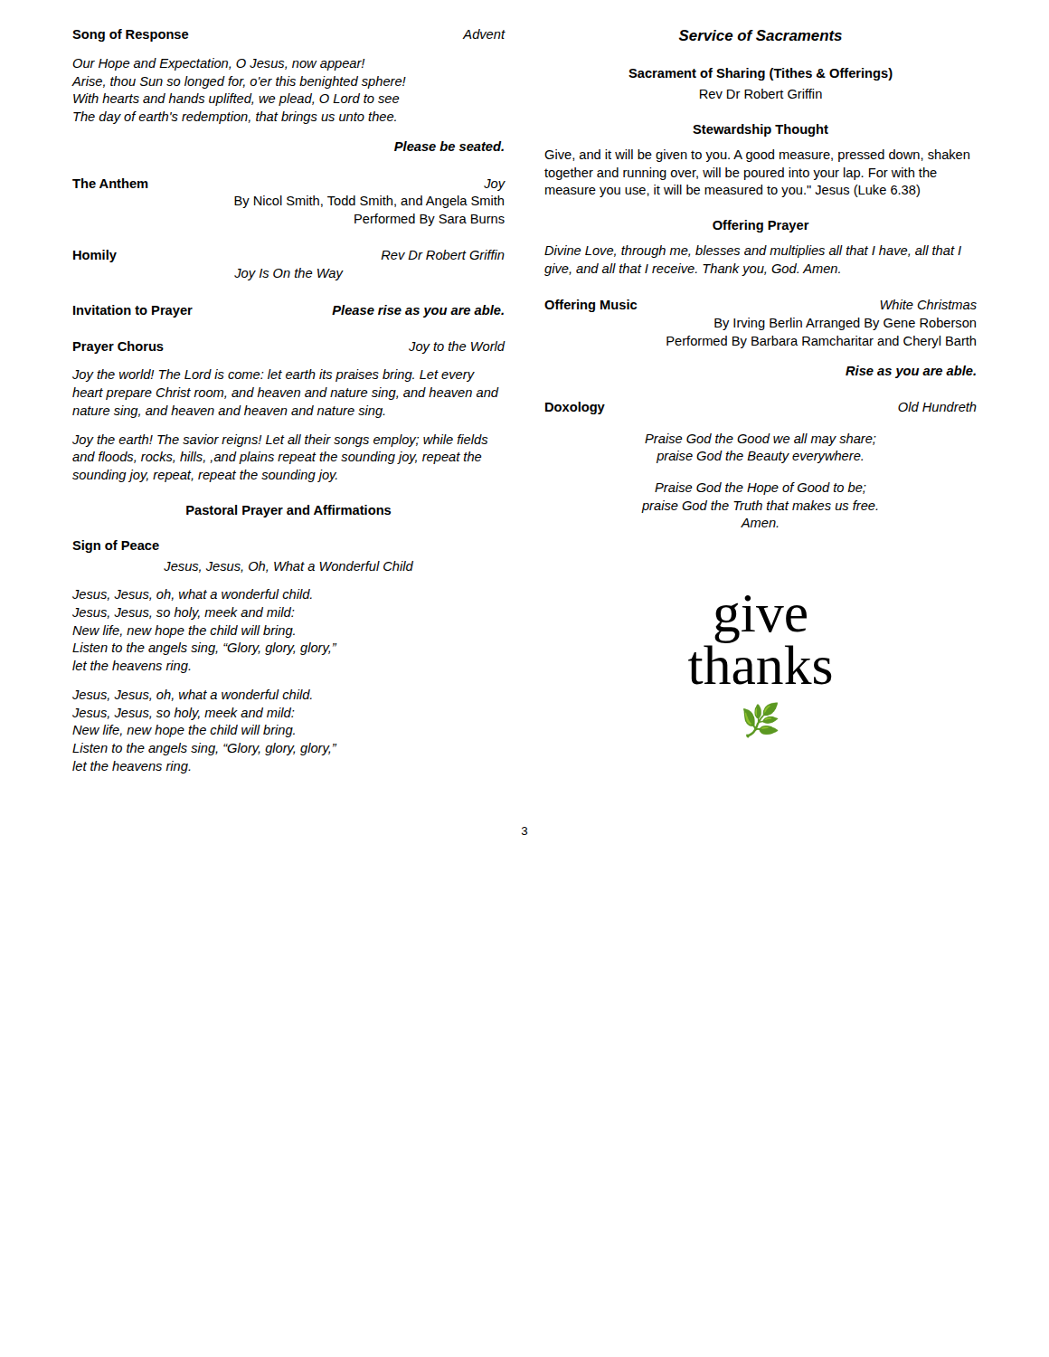Song of Response Advent
Our Hope and Expectation, O Jesus, now appear!
Arise, thou Sun so longed for, o'er this benighted sphere!
With hearts and hands uplifted, we plead, O Lord to see
The day of earth's redemption, that brings us unto thee.
Please be seated.
The Anthem Joy
By Nicol Smith, Todd Smith, and Angela Smith
Performed By Sara Burns
Homily Rev Dr Robert Griffin
Joy Is On the Way
Invitation to Prayer Please rise as you are able.
Prayer Chorus Joy to the World
Joy the world! The Lord is come: let earth its praises bring. Let every heart prepare Christ room, and heaven and nature sing, and heaven and nature sing, and heaven and heaven and nature sing.
Joy the earth! The savior reigns! Let all their songs employ; while fields and floods, rocks, hills, ,and plains repeat the sounding joy, repeat the sounding joy, repeat, repeat the sounding joy.
Pastoral Prayer and Affirmations
Sign of Peace
Jesus, Jesus, Oh, What a Wonderful Child
Jesus, Jesus, oh, what a wonderful child.
Jesus, Jesus, so holy, meek and mild:
New life, new hope the child will bring.
Listen to the angels sing, “Glory, glory, glory,”
let the heavens ring.
Jesus, Jesus, oh, what a wonderful child.
Jesus, Jesus, so holy, meek and mild:
New life, new hope the child will bring.
Listen to the angels sing, “Glory, glory, glory,”
let the heavens ring.
Service of Sacraments
Sacrament of Sharing (Tithes & Offerings)
Rev Dr Robert Griffin
Stewardship Thought
Give, and it will be given to you. A good measure, pressed down, shaken together and running over, will be poured into your lap. For with the measure you use, it will be measured to you." Jesus (Luke 6.38)
Offering Prayer
Divine Love, through me, blesses and multiplies all that I have, all that I give, and all that I receive. Thank you, God. Amen.
Offering Music White Christmas
By Irving Berlin Arranged By Gene Roberson
Performed By Barbara Ramcharitar and Cheryl Barth
Rise as you are able.
Doxology Old Hundreth
Praise God the Good we all may share;
praise God the Beauty everywhere.
Praise God the Hope of Good to be;
praise God the Truth that makes us free.
Amen.
give
thanks 🌿
3